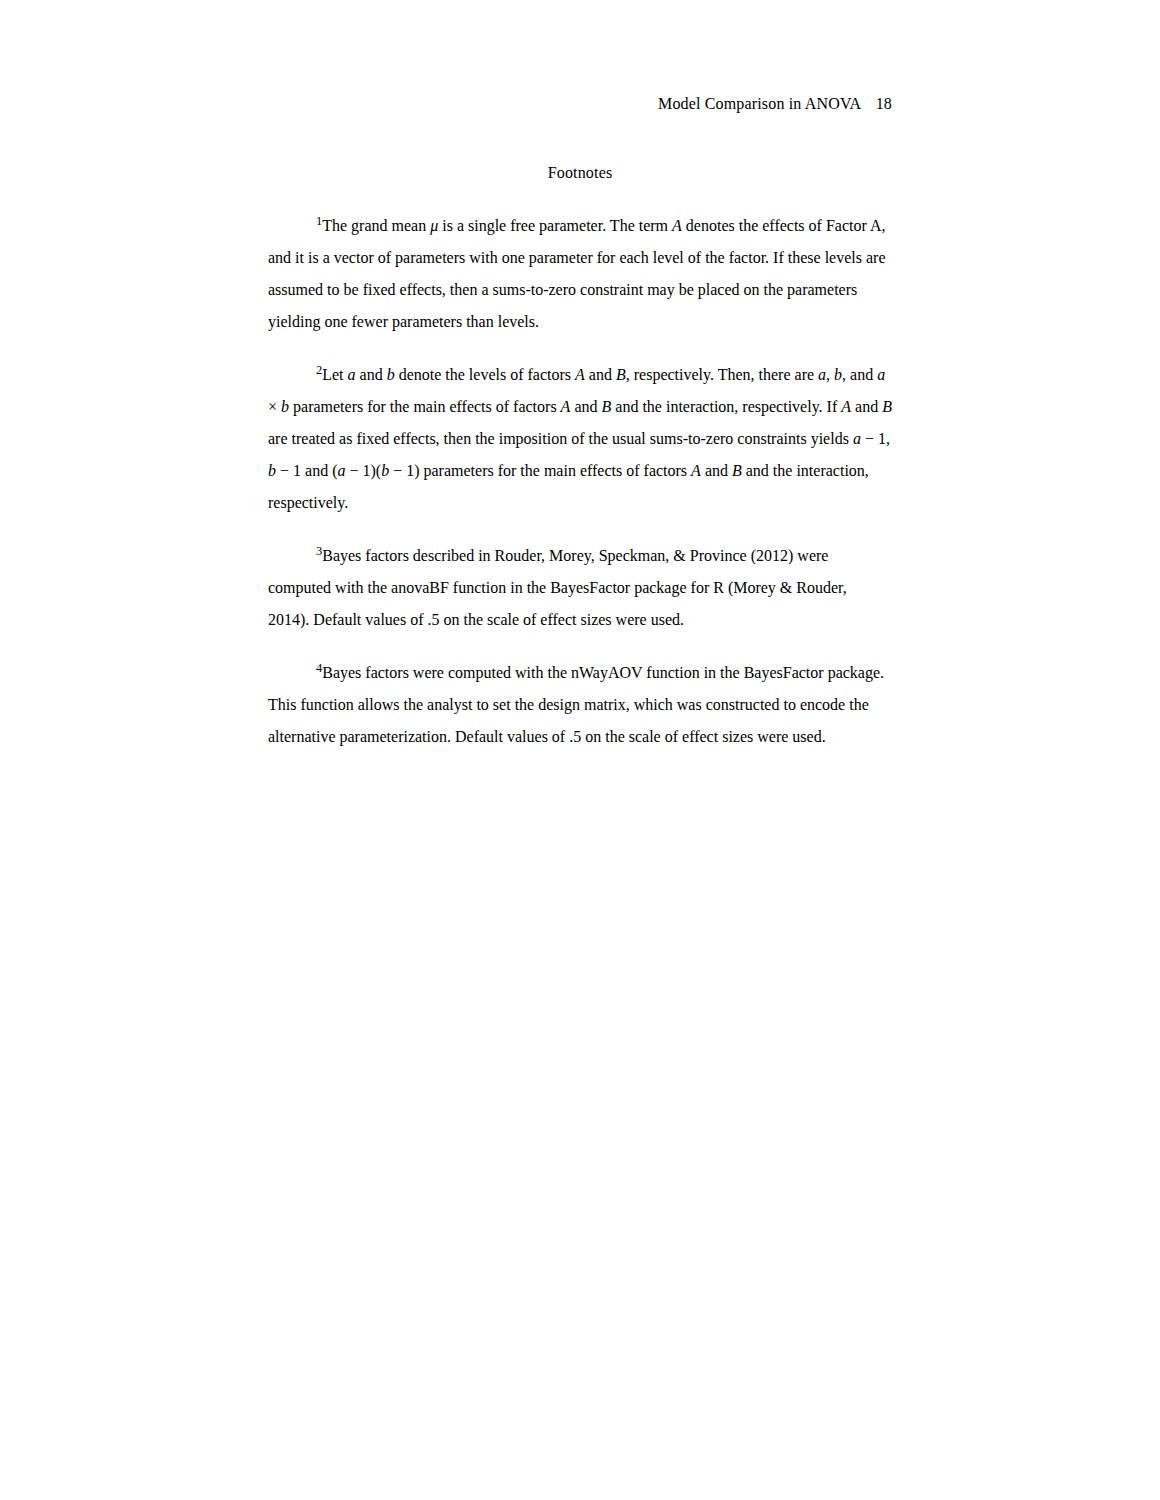Model Comparison in ANOVA18
Footnotes
1The grand mean μ is a single free parameter. The term A denotes the effects of Factor A, and it is a vector of parameters with one parameter for each level of the factor. If these levels are assumed to be fixed effects, then a sums-to-zero constraint may be placed on the parameters yielding one fewer parameters than levels.
2Let a and b denote the levels of factors A and B, respectively. Then, there are a, b, and a × b parameters for the main effects of factors A and B and the interaction, respectively. If A and B are treated as fixed effects, then the imposition of the usual sums-to-zero constraints yields a − 1, b − 1 and (a − 1)(b − 1) parameters for the main effects of factors A and B and the interaction, respectively.
3Bayes factors described in Rouder, Morey, Speckman, & Province (2012) were computed with the anovaBF function in the BayesFactor package for R (Morey & Rouder, 2014). Default values of .5 on the scale of effect sizes were used.
4Bayes factors were computed with the nWayAOV function in the BayesFactor package. This function allows the analyst to set the design matrix, which was constructed to encode the alternative parameterization. Default values of .5 on the scale of effect sizes were used.